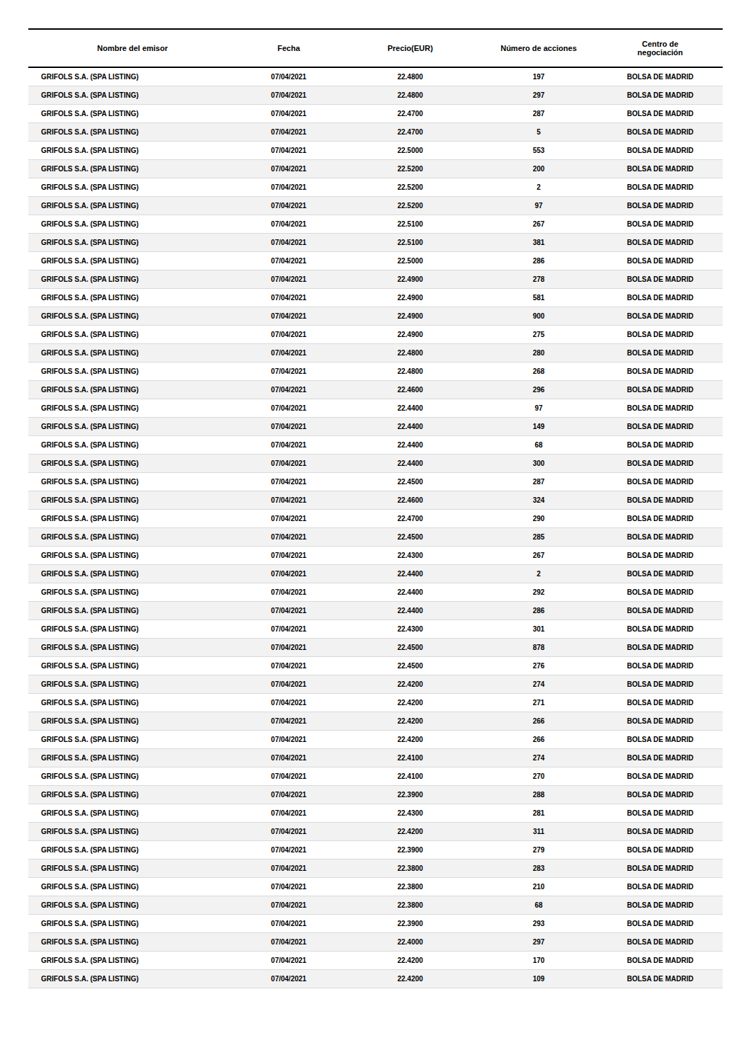| Nombre del emisor | Fecha | Precio(EUR) | Número de acciones | Centro de negociación |
| --- | --- | --- | --- | --- |
| GRIFOLS S.A. (SPA LISTING) | 07/04/2021 | 22.4800 | 197 | BOLSA DE MADRID |
| GRIFOLS S.A. (SPA LISTING) | 07/04/2021 | 22.4800 | 297 | BOLSA DE MADRID |
| GRIFOLS S.A. (SPA LISTING) | 07/04/2021 | 22.4700 | 287 | BOLSA DE MADRID |
| GRIFOLS S.A. (SPA LISTING) | 07/04/2021 | 22.4700 | 5 | BOLSA DE MADRID |
| GRIFOLS S.A. (SPA LISTING) | 07/04/2021 | 22.5000 | 553 | BOLSA DE MADRID |
| GRIFOLS S.A. (SPA LISTING) | 07/04/2021 | 22.5200 | 200 | BOLSA DE MADRID |
| GRIFOLS S.A. (SPA LISTING) | 07/04/2021 | 22.5200 | 2 | BOLSA DE MADRID |
| GRIFOLS S.A. (SPA LISTING) | 07/04/2021 | 22.5200 | 97 | BOLSA DE MADRID |
| GRIFOLS S.A. (SPA LISTING) | 07/04/2021 | 22.5100 | 267 | BOLSA DE MADRID |
| GRIFOLS S.A. (SPA LISTING) | 07/04/2021 | 22.5100 | 381 | BOLSA DE MADRID |
| GRIFOLS S.A. (SPA LISTING) | 07/04/2021 | 22.5000 | 286 | BOLSA DE MADRID |
| GRIFOLS S.A. (SPA LISTING) | 07/04/2021 | 22.4900 | 278 | BOLSA DE MADRID |
| GRIFOLS S.A. (SPA LISTING) | 07/04/2021 | 22.4900 | 581 | BOLSA DE MADRID |
| GRIFOLS S.A. (SPA LISTING) | 07/04/2021 | 22.4900 | 900 | BOLSA DE MADRID |
| GRIFOLS S.A. (SPA LISTING) | 07/04/2021 | 22.4900 | 275 | BOLSA DE MADRID |
| GRIFOLS S.A. (SPA LISTING) | 07/04/2021 | 22.4800 | 280 | BOLSA DE MADRID |
| GRIFOLS S.A. (SPA LISTING) | 07/04/2021 | 22.4800 | 268 | BOLSA DE MADRID |
| GRIFOLS S.A. (SPA LISTING) | 07/04/2021 | 22.4600 | 296 | BOLSA DE MADRID |
| GRIFOLS S.A. (SPA LISTING) | 07/04/2021 | 22.4400 | 97 | BOLSA DE MADRID |
| GRIFOLS S.A. (SPA LISTING) | 07/04/2021 | 22.4400 | 149 | BOLSA DE MADRID |
| GRIFOLS S.A. (SPA LISTING) | 07/04/2021 | 22.4400 | 68 | BOLSA DE MADRID |
| GRIFOLS S.A. (SPA LISTING) | 07/04/2021 | 22.4400 | 300 | BOLSA DE MADRID |
| GRIFOLS S.A. (SPA LISTING) | 07/04/2021 | 22.4500 | 287 | BOLSA DE MADRID |
| GRIFOLS S.A. (SPA LISTING) | 07/04/2021 | 22.4600 | 324 | BOLSA DE MADRID |
| GRIFOLS S.A. (SPA LISTING) | 07/04/2021 | 22.4700 | 290 | BOLSA DE MADRID |
| GRIFOLS S.A. (SPA LISTING) | 07/04/2021 | 22.4500 | 285 | BOLSA DE MADRID |
| GRIFOLS S.A. (SPA LISTING) | 07/04/2021 | 22.4300 | 267 | BOLSA DE MADRID |
| GRIFOLS S.A. (SPA LISTING) | 07/04/2021 | 22.4400 | 2 | BOLSA DE MADRID |
| GRIFOLS S.A. (SPA LISTING) | 07/04/2021 | 22.4400 | 292 | BOLSA DE MADRID |
| GRIFOLS S.A. (SPA LISTING) | 07/04/2021 | 22.4400 | 286 | BOLSA DE MADRID |
| GRIFOLS S.A. (SPA LISTING) | 07/04/2021 | 22.4300 | 301 | BOLSA DE MADRID |
| GRIFOLS S.A. (SPA LISTING) | 07/04/2021 | 22.4500 | 878 | BOLSA DE MADRID |
| GRIFOLS S.A. (SPA LISTING) | 07/04/2021 | 22.4500 | 276 | BOLSA DE MADRID |
| GRIFOLS S.A. (SPA LISTING) | 07/04/2021 | 22.4200 | 274 | BOLSA DE MADRID |
| GRIFOLS S.A. (SPA LISTING) | 07/04/2021 | 22.4200 | 271 | BOLSA DE MADRID |
| GRIFOLS S.A. (SPA LISTING) | 07/04/2021 | 22.4200 | 266 | BOLSA DE MADRID |
| GRIFOLS S.A. (SPA LISTING) | 07/04/2021 | 22.4200 | 266 | BOLSA DE MADRID |
| GRIFOLS S.A. (SPA LISTING) | 07/04/2021 | 22.4100 | 274 | BOLSA DE MADRID |
| GRIFOLS S.A. (SPA LISTING) | 07/04/2021 | 22.4100 | 270 | BOLSA DE MADRID |
| GRIFOLS S.A. (SPA LISTING) | 07/04/2021 | 22.3900 | 288 | BOLSA DE MADRID |
| GRIFOLS S.A. (SPA LISTING) | 07/04/2021 | 22.4300 | 281 | BOLSA DE MADRID |
| GRIFOLS S.A. (SPA LISTING) | 07/04/2021 | 22.4200 | 311 | BOLSA DE MADRID |
| GRIFOLS S.A. (SPA LISTING) | 07/04/2021 | 22.3900 | 279 | BOLSA DE MADRID |
| GRIFOLS S.A. (SPA LISTING) | 07/04/2021 | 22.3800 | 283 | BOLSA DE MADRID |
| GRIFOLS S.A. (SPA LISTING) | 07/04/2021 | 22.3800 | 210 | BOLSA DE MADRID |
| GRIFOLS S.A. (SPA LISTING) | 07/04/2021 | 22.3800 | 68 | BOLSA DE MADRID |
| GRIFOLS S.A. (SPA LISTING) | 07/04/2021 | 22.3900 | 293 | BOLSA DE MADRID |
| GRIFOLS S.A. (SPA LISTING) | 07/04/2021 | 22.4000 | 297 | BOLSA DE MADRID |
| GRIFOLS S.A. (SPA LISTING) | 07/04/2021 | 22.4200 | 170 | BOLSA DE MADRID |
| GRIFOLS S.A. (SPA LISTING) | 07/04/2021 | 22.4200 | 109 | BOLSA DE MADRID |